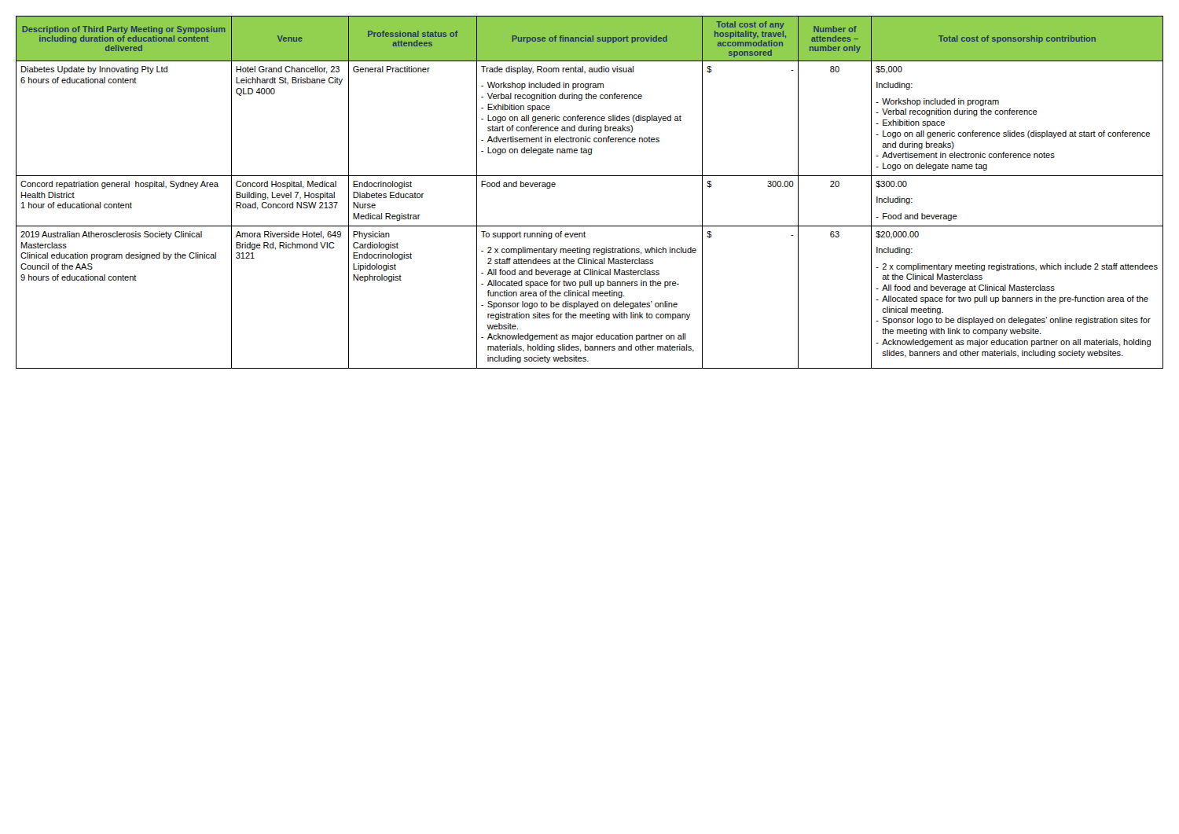| Description of Third Party Meeting or Symposium including duration of educational content delivered | Venue | Professional status of attendees | Purpose of financial support provided | Total cost of any hospitality, travel, accommodation sponsored | Number of attendees – number only | Total cost of sponsorship contribution |
| --- | --- | --- | --- | --- | --- | --- |
| Diabetes Update by Innovating Pty Ltd 6 hours of educational content | Hotel Grand Chancellor, 23 Leichhardt St, Brisbane City QLD 4000 | General Practitioner | Trade display, Room rental, audio visual Workshop included in program Verbal recognition during the conference Exhibition space Logo on all generic conference slides (displayed at start of conference and during breaks) Advertisement in electronic conference notes Logo on delegate name tag | $ - | 80 | $5,000 Including: Workshop included in program Verbal recognition during the conference Exhibition space Logo on all generic conference slides (displayed at start of conference and during breaks) Advertisement in electronic conference notes Logo on delegate name tag |
| Concord repatriation general hospital, Sydney Area Health District 1 hour of educational content | Concord Hospital, Medical Building, Level 7, Hospital Road, Concord NSW 2137 | Endocrinologist Diabetes Educator Nurse Medical Registrar | Food and beverage | $ 300.00 | 20 | $300.00 Including: Food and beverage |
| 2019 Australian Atherosclerosis Society Clinical Masterclass Clinical education program designed by the Clinical Council of the AAS 9 hours of educational content | Amora Riverside Hotel, 649 Bridge Rd, Richmond VIC 3121 | Physician Cardiologist Endocrinologist Lipidologist Nephrologist | To support running of event 2 x complimentary meeting registrations, which include 2 staff attendees at the Clinical Masterclass All food and beverage at Clinical Masterclass Allocated space for two pull up banners in the pre-function area of the clinical meeting. Sponsor logo to be displayed on delegates’ online registration sites for the meeting with link to company website. Acknowledgement as major education partner on all materials, holding slides, banners and other materials, including society websites. | $ - | 63 | $20,000.00 Including: 2 x complimentary meeting registrations, which include 2 staff attendees at the Clinical Masterclass All food and beverage at Clinical Masterclass Allocated space for two pull up banners in the pre-function area of the clinical meeting. Sponsor logo to be displayed on delegates’ online registration sites for the meeting with link to company website. Acknowledgement as major education partner on all materials, holding slides, banners and other materials, including society websites. |